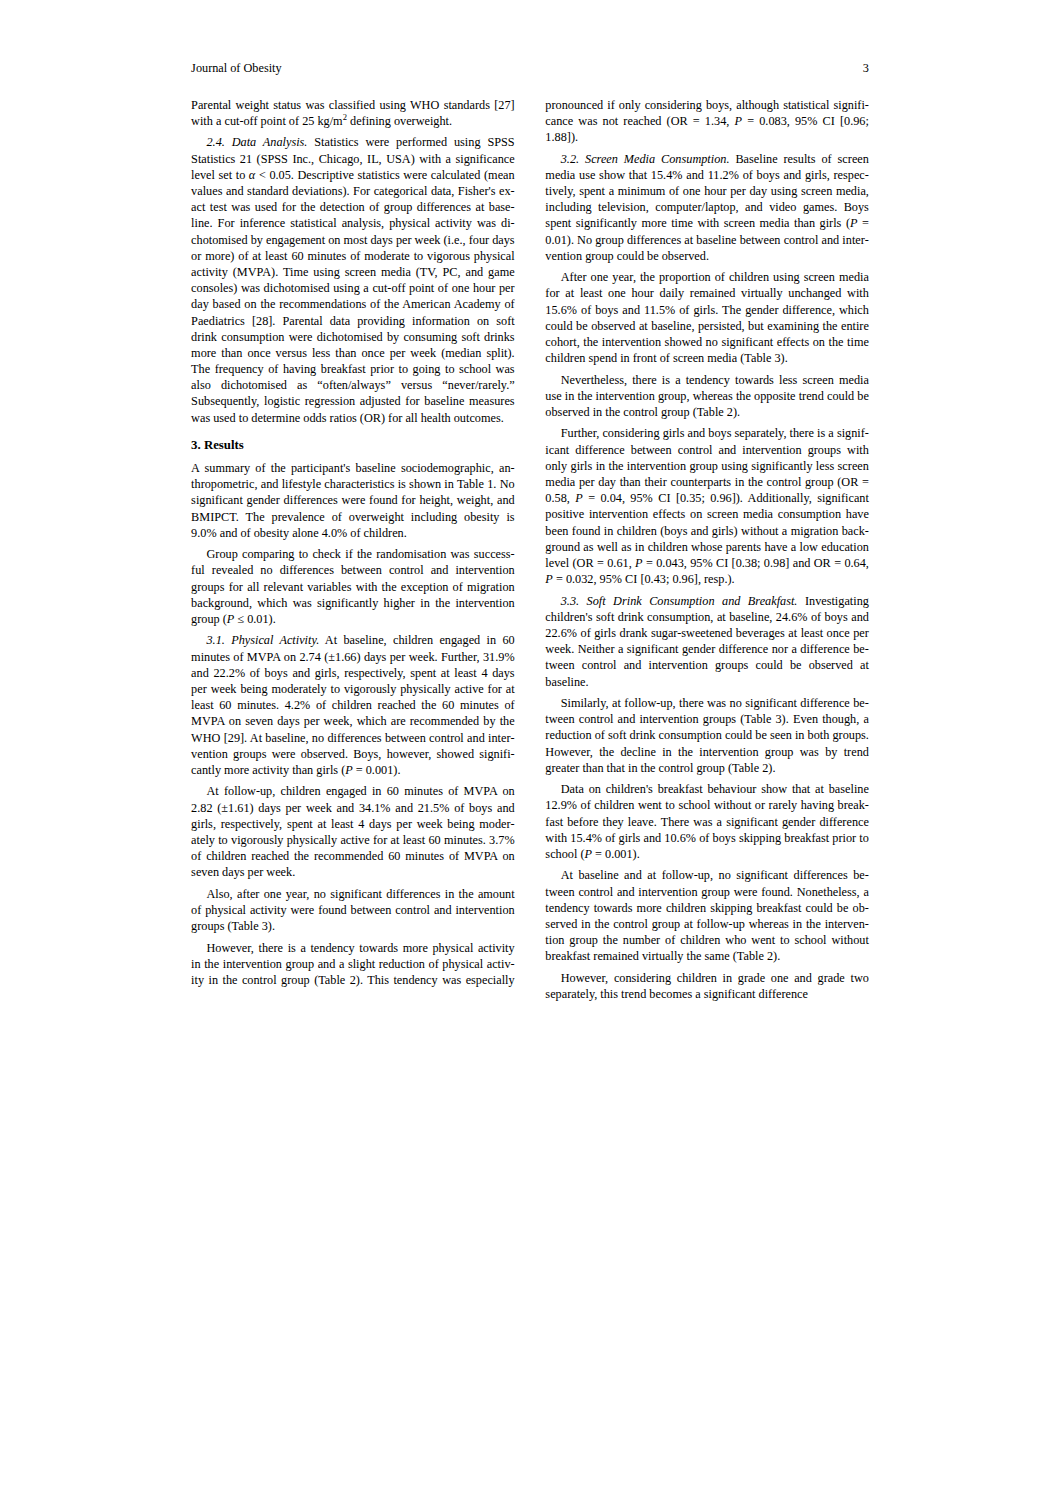Journal of Obesity 3
Parental weight status was classified using WHO standards [27] with a cut-off point of 25 kg/m2 defining overweight.
2.4. Data Analysis. Statistics were performed using SPSS Statistics 21 (SPSS Inc., Chicago, IL, USA) with a significance level set to α < 0.05. Descriptive statistics were calculated (mean values and standard deviations). For categorical data, Fisher's exact test was used for the detection of group differences at baseline. For inference statistical analysis, physical activity was dichotomised by engagement on most days per week (i.e., four days or more) of at least 60 minutes of moderate to vigorous physical activity (MVPA). Time using screen media (TV, PC, and game consoles) was dichotomised using a cut-off point of one hour per day based on the recommendations of the American Academy of Paediatrics [28]. Parental data providing information on soft drink consumption were dichotomised by consuming soft drinks more than once versus less than once per week (median split). The frequency of having breakfast prior to going to school was also dichotomised as “often/always” versus “never/rarely.” Subsequently, logistic regression adjusted for baseline measures was used to determine odds ratios (OR) for all health outcomes.
3. Results
A summary of the participant's baseline sociodemographic, anthropometric, and lifestyle characteristics is shown in Table 1. No significant gender differences were found for height, weight, and BMIPCT. The prevalence of overweight including obesity is 9.0% and of obesity alone 4.0% of children.
Group comparing to check if the randomisation was successful revealed no differences between control and intervention groups for all relevant variables with the exception of migration background, which was significantly higher in the intervention group (P ≤ 0.01).
3.1. Physical Activity. At baseline, children engaged in 60 minutes of MVPA on 2.74 (±1.66) days per week. Further, 31.9% and 22.2% of boys and girls, respectively, spent at least 4 days per week being moderately to vigorously physically active for at least 60 minutes. 4.2% of children reached the 60 minutes of MVPA on seven days per week, which are recommended by the WHO [29]. At baseline, no differences between control and intervention groups were observed. Boys, however, showed significantly more activity than girls (P = 0.001).
At follow-up, children engaged in 60 minutes of MVPA on 2.82 (±1.61) days per week and 34.1% and 21.5% of boys and girls, respectively, spent at least 4 days per week being moderately to vigorously physically active for at least 60 minutes. 3.7% of children reached the recommended 60 minutes of MVPA on seven days per week.
Also, after one year, no significant differences in the amount of physical activity were found between control and intervention groups (Table 3).
However, there is a tendency towards more physical activity in the intervention group and a slight reduction of physical activity in the control group (Table 2). This tendency was especially pronounced if only considering boys, although statistical significance was not reached (OR = 1.34, P = 0.083, 95% CI [0.96; 1.88]).
3.2. Screen Media Consumption. Baseline results of screen media use show that 15.4% and 11.2% of boys and girls, respectively, spent a minimum of one hour per day using screen media, including television, computer/laptop, and video games. Boys spent significantly more time with screen media than girls (P = 0.01). No group differences at baseline between control and intervention group could be observed.
After one year, the proportion of children using screen media for at least one hour daily remained virtually unchanged with 15.6% of boys and 11.5% of girls. The gender difference, which could be observed at baseline, persisted, but examining the entire cohort, the intervention showed no significant effects on the time children spend in front of screen media (Table 3).
Nevertheless, there is a tendency towards less screen media use in the intervention group, whereas the opposite trend could be observed in the control group (Table 2).
Further, considering girls and boys separately, there is a significant difference between control and intervention groups with only girls in the intervention group using significantly less screen media per day than their counterparts in the control group (OR = 0.58, P = 0.04, 95% CI [0.35; 0.96]). Additionally, significant positive intervention effects on screen media consumption have been found in children (boys and girls) without a migration background as well as in children whose parents have a low education level (OR = 0.61, P = 0.043, 95% CI [0.38; 0.98] and OR = 0.64, P = 0.032, 95% CI [0.43; 0.96], resp.).
3.3. Soft Drink Consumption and Breakfast. Investigating children's soft drink consumption, at baseline, 24.6% of boys and 22.6% of girls drank sugar-sweetened beverages at least once per week. Neither a significant gender difference nor a difference between control and intervention groups could be observed at baseline.
Similarly, at follow-up, there was no significant difference between control and intervention groups (Table 3). Even though, a reduction of soft drink consumption could be seen in both groups. However, the decline in the intervention group was by trend greater than that in the control group (Table 2).
Data on children's breakfast behaviour show that at baseline 12.9% of children went to school without or rarely having breakfast before they leave. There was a significant gender difference with 15.4% of girls and 10.6% of boys skipping breakfast prior to school (P = 0.001).
At baseline and at follow-up, no significant differences between control and intervention group were found. Nonetheless, a tendency towards more children skipping breakfast could be observed in the control group at follow-up whereas in the intervention group the number of children who went to school without breakfast remained virtually the same (Table 2).
However, considering children in grade one and grade two separately, this trend becomes a significant difference